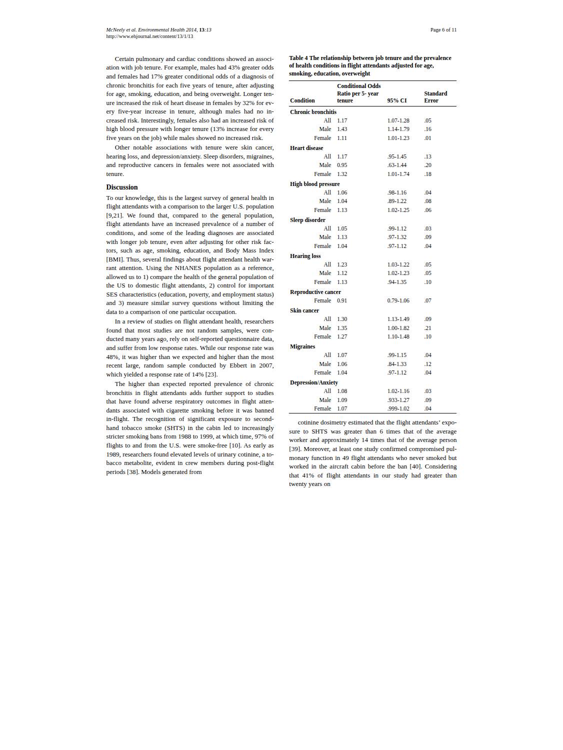McNeely et al. Environmental Health 2014, 13:13
http://www.ehjournal.net/content/13/1/13
Page 6 of 11
Certain pulmonary and cardiac conditions showed an association with job tenure. For example, males had 43% greater odds and females had 17% greater conditional odds of a diagnosis of chronic bronchitis for each five years of tenure, after adjusting for age, smoking, education, and being overweight. Longer tenure increased the risk of heart disease in females by 32% for every five-year increase in tenure, although males had no increased risk. Interestingly, females also had an increased risk of high blood pressure with longer tenure (13% increase for every five years on the job) while males showed no increased risk.
Other notable associations with tenure were skin cancer, hearing loss, and depression/anxiety. Sleep disorders, migraines, and reproductive cancers in females were not associated with tenure.
Discussion
To our knowledge, this is the largest survey of general health in flight attendants with a comparison to the larger U.S. population [9,21]. We found that, compared to the general population, flight attendants have an increased prevalence of a number of conditions, and some of the leading diagnoses are associated with longer job tenure, even after adjusting for other risk factors, such as age, smoking, education, and Body Mass Index [BMI]. Thus, several findings about flight attendant health warrant attention. Using the NHANES population as a reference, allowed us to 1) compare the health of the general population of the US to domestic flight attendants, 2) control for important SES characteristics (education, poverty, and employment status) and 3) measure similar survey questions without limiting the data to a comparison of one particular occupation.
In a review of studies on flight attendant health, researchers found that most studies are not random samples, were conducted many years ago, rely on self-reported questionnaire data, and suffer from low response rates. While our response rate was 48%, it was higher than we expected and higher than the most recent large, random sample conducted by Ebbert in 2007, which yielded a response rate of 14% [23].
The higher than expected reported prevalence of chronic bronchitis in flight attendants adds further support to studies that have found adverse respiratory outcomes in flight attendants associated with cigarette smoking before it was banned in-flight. The recognition of significant exposure to second-hand tobacco smoke (SHTS) in the cabin led to increasingly stricter smoking bans from 1988 to 1999, at which time, 97% of flights to and from the U.S. were smoke-free [10]. As early as 1989, researchers found elevated levels of urinary cotinine, a tobacco metabolite, evident in crew members during post-flight periods [38]. Models generated from
Table 4 The relationship between job tenure and the prevalence of health conditions in flight attendants adjusted for age, smoking, education, overweight
| Condition | Conditional Odds Ratio per 5- year tenure | 95% CI | Standard Error |
| --- | --- | --- | --- |
| Chronic bronchitis |
| All | 1.17 | 1.07-1.28 | .05 |
| Male | 1.43 | 1.14-1.79 | .16 |
| Female | 1.11 | 1.01-1.23 | .01 |
| Heart disease |
| All | 1.17 | .95-1.45 | .13 |
| Male | 0.95 | .63-1.44 | .20 |
| Female | 1.32 | 1.01-1.74 | .18 |
| High blood pressure |
| All | 1.06 | .98-1.16 | .04 |
| Male | 1.04 | .89-1.22 | .08 |
| Female | 1.13 | 1.02-1.25 | .06 |
| Sleep disorder |
| All | 1.05 | .99-1.12 | .03 |
| Male | 1.13 | .97-1.32 | .09 |
| Female | 1.04 | .97-1.12 | .04 |
| Hearing loss |
| All | 1.23 | 1.03-1.22 | .05 |
| Male | 1.12 | 1.02-1.23 | .05 |
| Female | 1.13 | .94-1.35 | .10 |
| Reproductive cancer |
| Female | 0.91 | 0.79-1.06 | .07 |
| Skin cancer |
| All | 1.30 | 1.13-1.49 | .09 |
| Male | 1.35 | 1.00-1.82 | .21 |
| Female | 1.27 | 1.10-1.48 | .10 |
| Migraines |
| All | 1.07 | .99-1.15 | .04 |
| Male | 1.06 | .84-1.33 | .12 |
| Female | 1.04 | .97-1.12 | .04 |
| Depression/Anxiety |
| All | 1.08 | 1.02-1.16 | .03 |
| Male | 1.09 | .933-1.27 | .09 |
| Female | 1.07 | .999-1.02 | .04 |
cotinine dosimetry estimated that the flight attendants’ exposure to SHTS was greater than 6 times that of the average worker and approximately 14 times that of the average person [39]. Moreover, at least one study confirmed compromised pulmonary function in 49 flight attendants who never smoked but worked in the aircraft cabin before the ban [40]. Considering that 41% of flight attendants in our study had greater than twenty years on